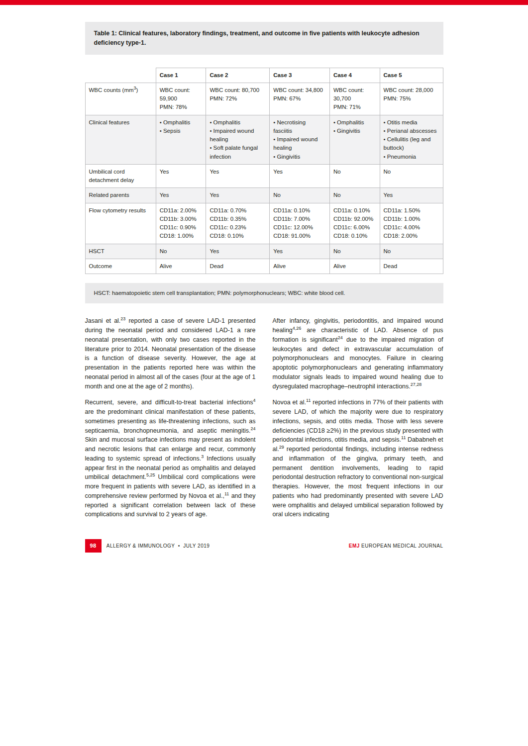Table 1: Clinical features, laboratory findings, treatment, and outcome in five patients with leukocyte adhesion deficiency type-1.
| | Case 1 | Case 2 | Case 3 | Case 4 | Case 5 |
| --- | --- | --- | --- | --- | --- |
| WBC counts (mm 3 ) | WBC count: 59,900 PMN: 78% | WBC count: 80,700 PMN: 72% | WBC count: 34,800 PMN: 67% | WBC count: 30,700 PMN: 71% | WBC count: 28,000 PMN: 75% |
| Clinical features | Omphalitis Sepsis | Omphalitis Impaired wound healing Soft palate fungal infection | Necrotising fasciitis Impaired wound healing Gingivitis | Omphalitis Gingivitis | Otitis media Perianal abscesses Cellulitis (leg and buttock) Pneumonia |
| Umbilical cord detachment delay | Yes | Yes | Yes | No | No |
| Related parents | Yes | Yes | No | No | Yes |
| Flow cytometry results | CD11a: 2.00% CD11b: 3.00% CD11c: 0.90% CD18: 1.00% | CD11a: 0.70% CD11b: 0.35% CD11c: 0.23% CD18: 0.10% | CD11a: 0.10% CD11b: 7.00% CD11c: 12.00% CD18: 91.00% | CD11a: 0.10% CD11b: 92.00% CD11c: 6.00% CD18: 0.10% | CD11a: 1.50% CD11b: 1.00% CD11c: 4.00% CD18: 2.00% |
| HSCT | No | Yes | Yes | No | No |
| Outcome | Alive | Dead | Alive | Alive | Dead |
HSCT: haematopoietic stem cell transplantation; PMN: polymorphonuclears; WBC: white blood cell.
Jasani et al.23 reported a case of severe LAD-1 presented during the neonatal period and considered LAD-1 a rare neonatal presentation, with only two cases reported in the literature prior to 2014. Neonatal presentation of the disease is a function of disease severity. However, the age at presentation in the patients reported here was within the neonatal period in almost all of the cases (four at the age of 1 month and one at the age of 2 months).
Recurrent, severe, and difficult-to-treat bacterial infections4 are the predominant clinical manifestation of these patients, sometimes presenting as life-threatening infections, such as septicaemia, bronchopneumonia, and aseptic meningitis.24 Skin and mucosal surface infections may present as indolent and necrotic lesions that can enlarge and recur, commonly leading to systemic spread of infections.3 Infections usually appear first in the neonatal period as omphalitis and delayed umbilical detachment.5,25 Umbilical cord complications were more frequent in patients with severe LAD, as identified in a comprehensive review performed by Novoa et al.,11 and they reported a significant correlation between lack of these complications and survival to 2 years of age.
After infancy, gingivitis, periodontitis, and impaired wound healing4,26 are characteristic of LAD. Absence of pus formation is significant24 due to the impaired migration of leukocytes and defect in extravascular accumulation of polymorphonuclears and monocytes. Failure in clearing apoptotic polymorphonuclears and generating inflammatory modulator signals leads to impaired wound healing due to dysregulated macrophage–neutrophil interactions.27,28
Novoa et al.11 reported infections in 77% of their patients with severe LAD, of which the majority were due to respiratory infections, sepsis, and otitis media. Those with less severe deficiencies (CD18 ≥2%) in the previous study presented with periodontal infections, otitis media, and sepsis.11 Dababneh et al.29 reported periodontal findings, including intense redness and inflammation of the gingiva, primary teeth, and permanent dentition involvements, leading to rapid periodontal destruction refractory to conventional non-surgical therapies. However, the most frequent infections in our patients who had predominantly presented with severe LAD were omphalitis and delayed umbilical separation followed by oral ulcers indicating
98
ALLERGY & IMMUNOLOGY • July 2019
EMJ EUROPEAN MEDICAL JOURNAL